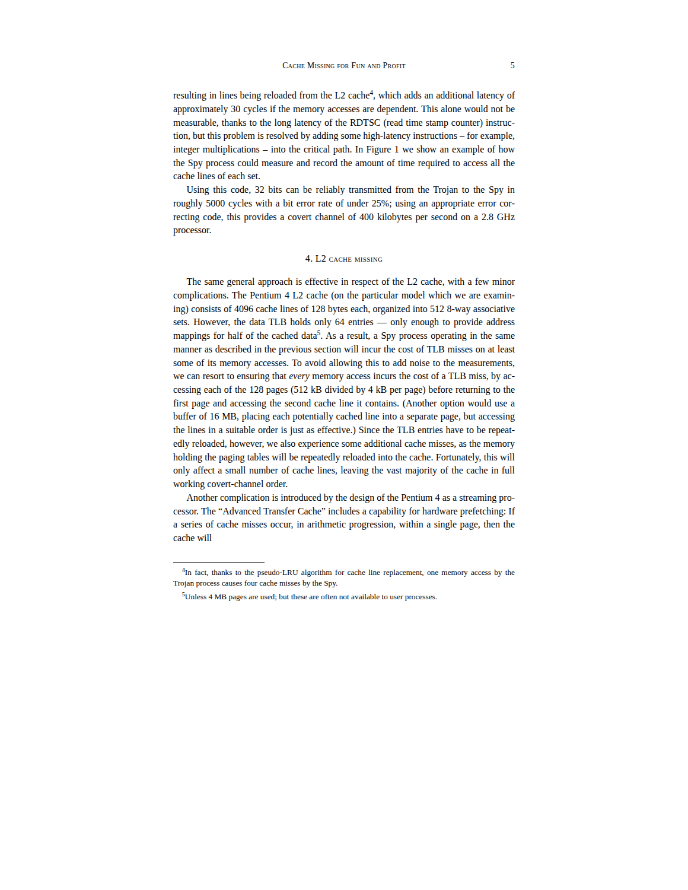Cache Missing for Fun and Profit 5
resulting in lines being reloaded from the L2 cache4, which adds an additional latency of approximately 30 cycles if the memory accesses are dependent. This alone would not be measurable, thanks to the long latency of the RDTSC (read time stamp counter) instruction, but this problem is resolved by adding some high-latency instructions – for example, integer multiplications – into the critical path. In Figure 1 we show an example of how the Spy process could measure and record the amount of time required to access all the cache lines of each set.
Using this code, 32 bits can be reliably transmitted from the Trojan to the Spy in roughly 5000 cycles with a bit error rate of under 25%; using an appropriate error correcting code, this provides a covert channel of 400 kilobytes per second on a 2.8 GHz processor.
4. L2 cache missing
The same general approach is effective in respect of the L2 cache, with a few minor complications. The Pentium 4 L2 cache (on the particular model which we are examining) consists of 4096 cache lines of 128 bytes each, organized into 512 8-way associative sets. However, the data TLB holds only 64 entries — only enough to provide address mappings for half of the cached data5. As a result, a Spy process operating in the same manner as described in the previous section will incur the cost of TLB misses on at least some of its memory accesses. To avoid allowing this to add noise to the measurements, we can resort to ensuring that every memory access incurs the cost of a TLB miss, by accessing each of the 128 pages (512 kB divided by 4 kB per page) before returning to the first page and accessing the second cache line it contains. (Another option would use a buffer of 16 MB, placing each potentially cached line into a separate page, but accessing the lines in a suitable order is just as effective.) Since the TLB entries have to be repeatedly reloaded, however, we also experience some additional cache misses, as the memory holding the paging tables will be repeatedly reloaded into the cache. Fortunately, this will only affect a small number of cache lines, leaving the vast majority of the cache in full working covert-channel order.
Another complication is introduced by the design of the Pentium 4 as a streaming processor. The “Advanced Transfer Cache” includes a capability for hardware prefetching: If a series of cache misses occur, in arithmetic progression, within a single page, then the cache will
4In fact, thanks to the pseudo-LRU algorithm for cache line replacement, one memory access by the Trojan process causes four cache misses by the Spy.
5Unless 4 MB pages are used; but these are often not available to user processes.